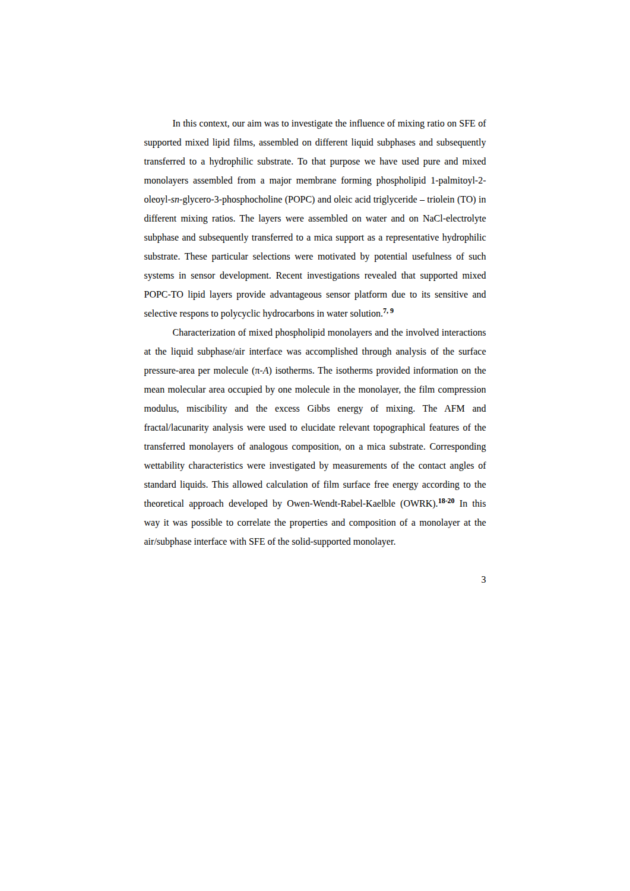In this context, our aim was to investigate the influence of mixing ratio on SFE of supported mixed lipid films, assembled on different liquid subphases and subsequently transferred to a hydrophilic substrate. To that purpose we have used pure and mixed monolayers assembled from a major membrane forming phospholipid 1-palmitoyl-2-oleoyl-sn-glycero-3-phosphocholine (POPC) and oleic acid triglyceride – triolein (TO) in different mixing ratios. The layers were assembled on water and on NaCl-electrolyte subphase and subsequently transferred to a mica support as a representative hydrophilic substrate. These particular selections were motivated by potential usefulness of such systems in sensor development. Recent investigations revealed that supported mixed POPC-TO lipid layers provide advantageous sensor platform due to its sensitive and selective respons to polycyclic hydrocarbons in water solution.7, 9
Characterization of mixed phospholipid monolayers and the involved interactions at the liquid subphase/air interface was accomplished through analysis of the surface pressure-area per molecule (π-A) isotherms. The isotherms provided information on the mean molecular area occupied by one molecule in the monolayer, the film compression modulus, miscibility and the excess Gibbs energy of mixing. The AFM and fractal/lacunarity analysis were used to elucidate relevant topographical features of the transferred monolayers of analogous composition, on a mica substrate. Corresponding wettability characteristics were investigated by measurements of the contact angles of standard liquids. This allowed calculation of film surface free energy according to the theoretical approach developed by Owen-Wendt-Rabel-Kaelble (OWRK).18-20 In this way it was possible to correlate the properties and composition of a monolayer at the air/subphase interface with SFE of the solid-supported monolayer.
3